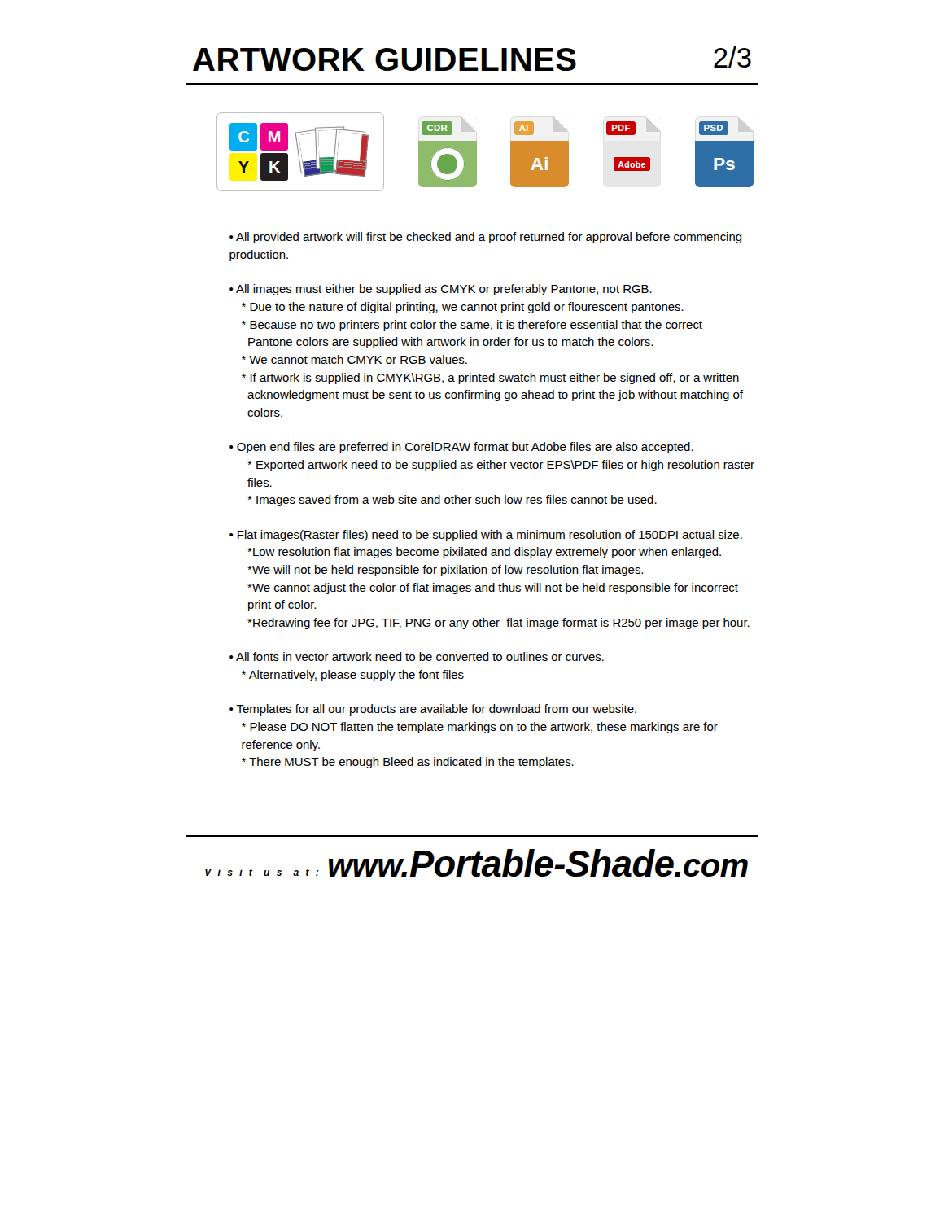ARTWORK GUIDELINES
2/3
C
M
Y
K
CDR
AI Ai
PDF Adobe
PSD Ps
• All provided artwork will first be checked and a proof returned for approval before commencing production.
• All images must either be supplied as CMYK or preferably Pantone, not RGB. * Due to the nature of digital printing, we cannot print gold or flourescent pantones. * Because no two printers print color the same, it is therefore essential that the correct Pantone colors are supplied with artwork in order for us to match the colors. * We cannot match CMYK or RGB values. * If artwork is supplied in CMYK\RGB, a printed swatch must either be signed off, or a written acknowledgment must be sent to us confirming go ahead to print the job without matching of colors.
• Open end files are preferred in CorelDRAW format but Adobe files are also accepted. * Exported artwork need to be supplied as either vector EPS\PDF files or high resolution raster files. * Images saved from a web site and other such low res files cannot be used.
• Flat images(Raster files) need to be supplied with a minimum resolution of 150DPI actual size. *Low resolution flat images become pixilated and display extremely poor when enlarged. *We will not be held responsible for pixilation of low resolution flat images. *We cannot adjust the color of flat images and thus will not be held responsible for incorrect print of color. *Redrawing fee for JPG, TIF, PNG or any other flat image format is R250 per image per hour.
• All fonts in vector artwork need to be converted to outlines or curves. * Alternatively, please supply the font files
• Templates for all our products are available for download from our website. * Please DO NOT flatten the template markings on to the artwork, these markings are for reference only. * There MUST be enough Bleed as indicated in the templates.
V i s i t u s a t : www. Portable-Shade.com